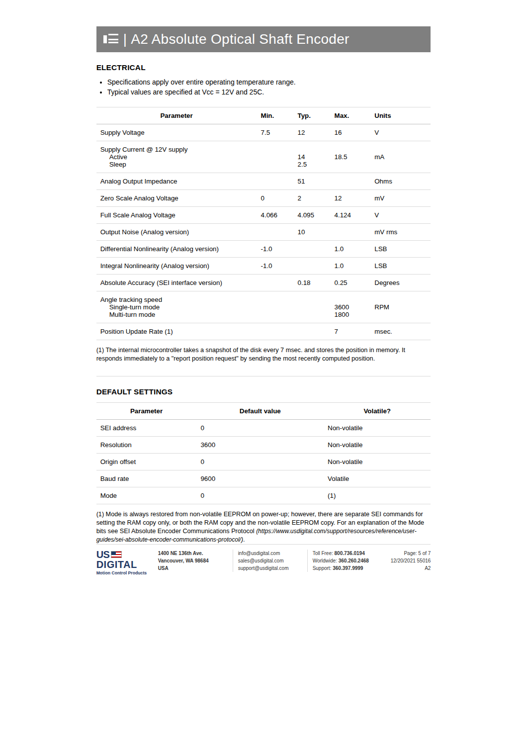|A2 Absolute Optical Shaft Encoder
ELECTRICAL
Specifications apply over entire operating temperature range.
Typical values are specified at Vcc = 12V and 25C.
| Parameter | Min. | Typ. | Max. | Units |
| --- | --- | --- | --- | --- |
| Supply Voltage | 7.5 | 12 | 16 | V |
| Supply Current @ 12V supply Active Sleep | | 14 2.5 | 18.5 | mA |
| Analog Output Impedance | | 51 | | Ohms |
| Zero Scale Analog Voltage | 0 | 2 | 12 | mV |
| Full Scale Analog Voltage | 4.066 | 4.095 | 4.124 | V |
| Output Noise (Analog version) | | 10 | | mV rms |
| Differential Nonlinearity (Analog version) | -1.0 | | 1.0 | LSB |
| Integral Nonlinearity (Analog version) | -1.0 | | 1.0 | LSB |
| Absolute Accuracy (SEI interface version) | | 0.18 | 0.25 | Degrees |
| Angle tracking speed Single-turn mode Multi-turn mode | | | 3600 1800 | RPM |
| Position Update Rate (1) | | | 7 | msec. |
(1) The internal microcontroller takes a snapshot of the disk every 7 msec. and stores the position in memory. It responds immediately to a "report position request" by sending the most recently computed position.
DEFAULT SETTINGS
| Parameter | Default value | Volatile? |
| --- | --- | --- |
| SEI address | 0 | Non-volatile |
| Resolution | 3600 | Non-volatile |
| Origin offset | 0 | Non-volatile |
| Baud rate | 9600 | Volatile |
| Mode | 0 | (1) |
(1) Mode is always restored from non-volatile EEPROM on power-up; however, there are separate SEI commands for setting the RAM copy only, or both the RAM copy and the non-volatile EEPROM copy. For an explanation of the Mode bits see SEI Absolute Encoder Communications Protocol (https://www.usdigital.com/support/resources/reference/user-guides/sei-absolute-encoder-communications-protocol/).
US
DIGITAL
Motion Control Products
1400 NE 136th Ave.
Vancouver, WA 98684
USA
info@usdigital.com
sales@usdigital.com
support@usdigital.com
Toll Free: 800.736.0194
Worldwide: 360.260.2468
Support: 360.397.9999
Page: 5 of 7
12/20/2021 55016
A2